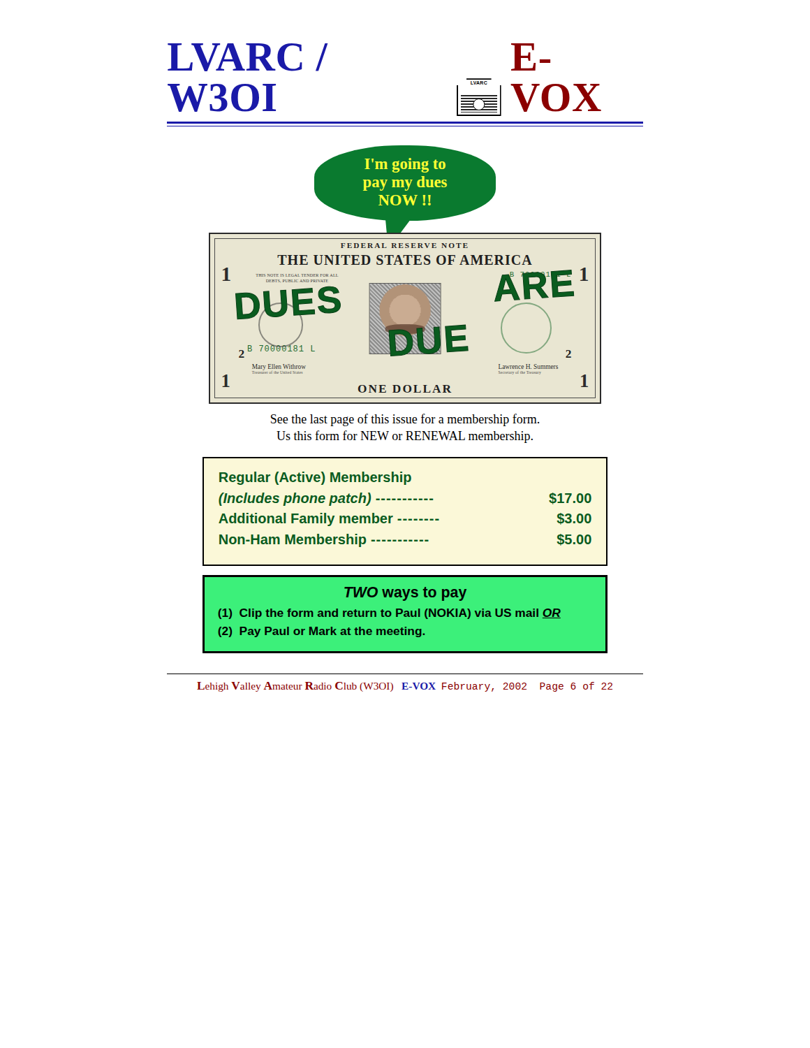LVARC / W3OI LVARC E-VOX
I'm going to
pay my dues
NOW !!
FEDERAL RESERVE NOTE
THE UNITED STATES OF AMERICA
THIS NOTE IS LEGAL TENDER FOR ALL DEBTS, PUBLIC AND PRIVATE
B 70000181 L
B 70000181 L
1
1
1
1
2
2
Mary Ellen WithrowTreasurer of the United States
Lawrence H. SummersSecretary of the Treasury
ONE DOLLAR
DUES ARE
DUE
See the last page of this issue for a membership form.
Us this form for NEW or RENEWAL membership.
Regular (Active) Membership
(Includes phone patch) ----------- $17.00
Additional Family member -------- $3.00
Non-Ham Membership ----------- $5.00
TWO ways to pay
(1) Clip the form and return to Paul (NOKIA) via US mail OR
(2) Pay Paul or Mark at the meeting.
Lehigh Valley Amateur Radio Club (W3OI) E-VOX February, 2002 Page 6 of 22